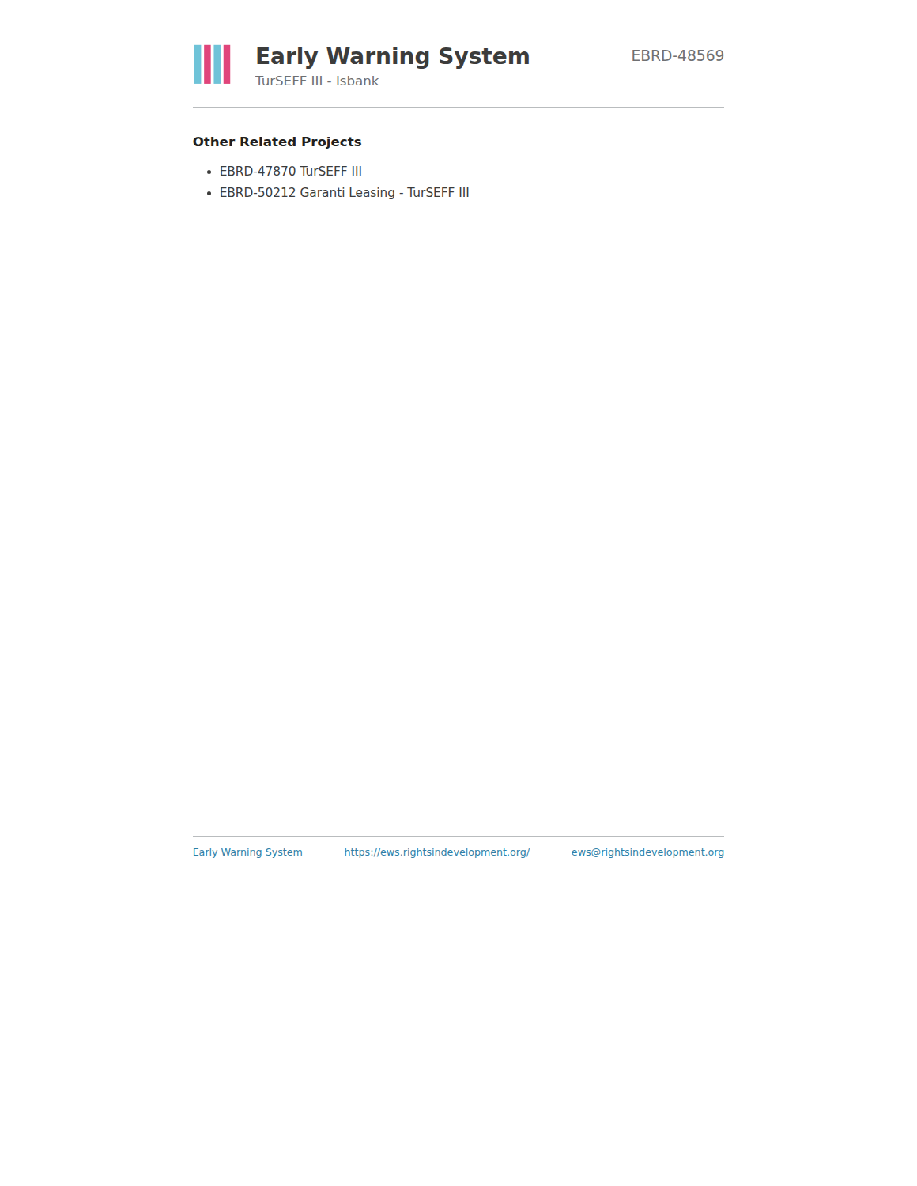Early Warning System
TurSEFF III - Isbank
EBRD-48569
Other Related Projects
EBRD-47870 TurSEFF III
EBRD-50212 Garanti Leasing - TurSEFF III
Early Warning System
https://ews.rightsindevelopment.org/
ews@rightsindevelopment.org